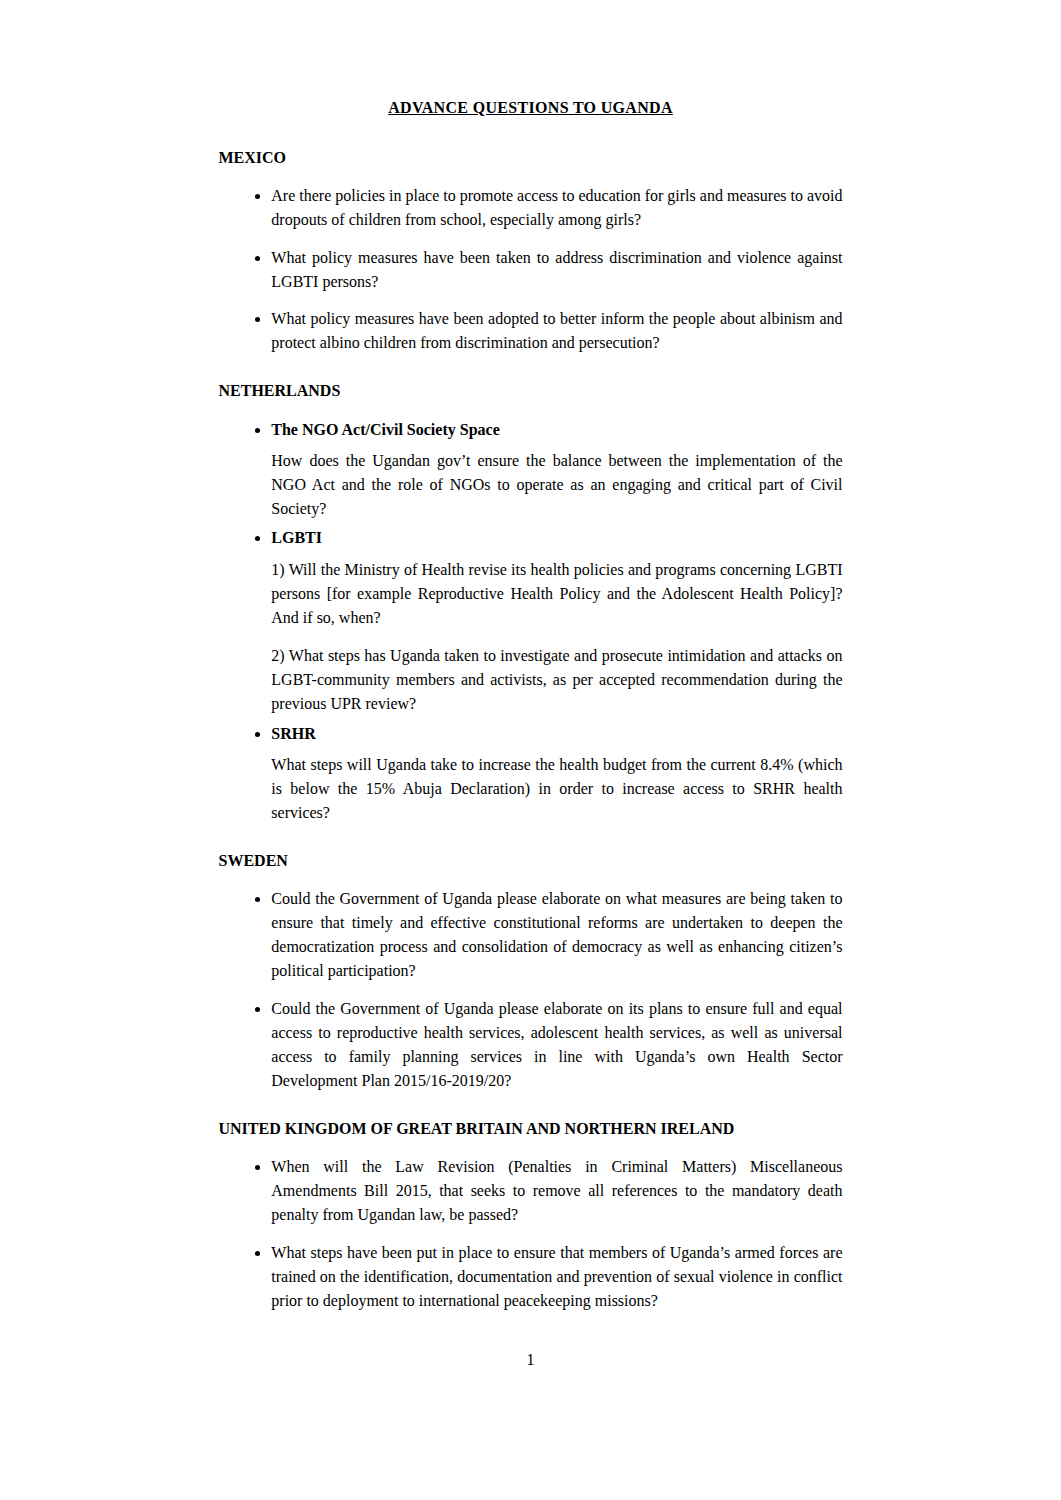ADVANCE QUESTIONS TO UGANDA
MEXICO
Are there policies in place to promote access to education for girls and measures to avoid dropouts of children from school, especially among girls?
What policy measures have been taken to address discrimination and violence against LGBTI persons?
What policy measures have been adopted to better inform the people about albinism and protect albino children from discrimination and persecution?
NETHERLANDS
The NGO Act/Civil Society Space
How does the Ugandan gov’t ensure the balance between the implementation of the NGO Act and the role of NGOs to operate as an engaging and critical part of Civil Society?
LGBTI
1) Will the Ministry of Health revise its health policies and programs concerning LGBTI persons [for example Reproductive Health Policy and the Adolescent Health Policy]? And if so, when?
2) What steps has Uganda taken to investigate and prosecute intimidation and attacks on LGBT-community members and activists, as per accepted recommendation during the previous UPR review?
SRHR
What steps will Uganda take to increase the health budget from the current 8.4% (which is below the 15% Abuja Declaration) in order to increase access to SRHR health services?
SWEDEN
Could the Government of Uganda please elaborate on what measures are being taken to ensure that timely and effective constitutional reforms are undertaken to deepen the democratization process and consolidation of democracy as well as enhancing citizen’s political participation?
Could the Government of Uganda please elaborate on its plans to ensure full and equal access to reproductive health services, adolescent health services, as well as universal access to family planning services in line with Uganda’s own Health Sector Development Plan 2015/16-2019/20?
UNITED KINGDOM OF GREAT BRITAIN AND NORTHERN IRELAND
When will the Law Revision (Penalties in Criminal Matters) Miscellaneous Amendments Bill 2015, that seeks to remove all references to the mandatory death penalty from Ugandan law, be passed?
What steps have been put in place to ensure that members of Uganda’s armed forces are trained on the identification, documentation and prevention of sexual violence in conflict prior to deployment to international peacekeeping missions?
1